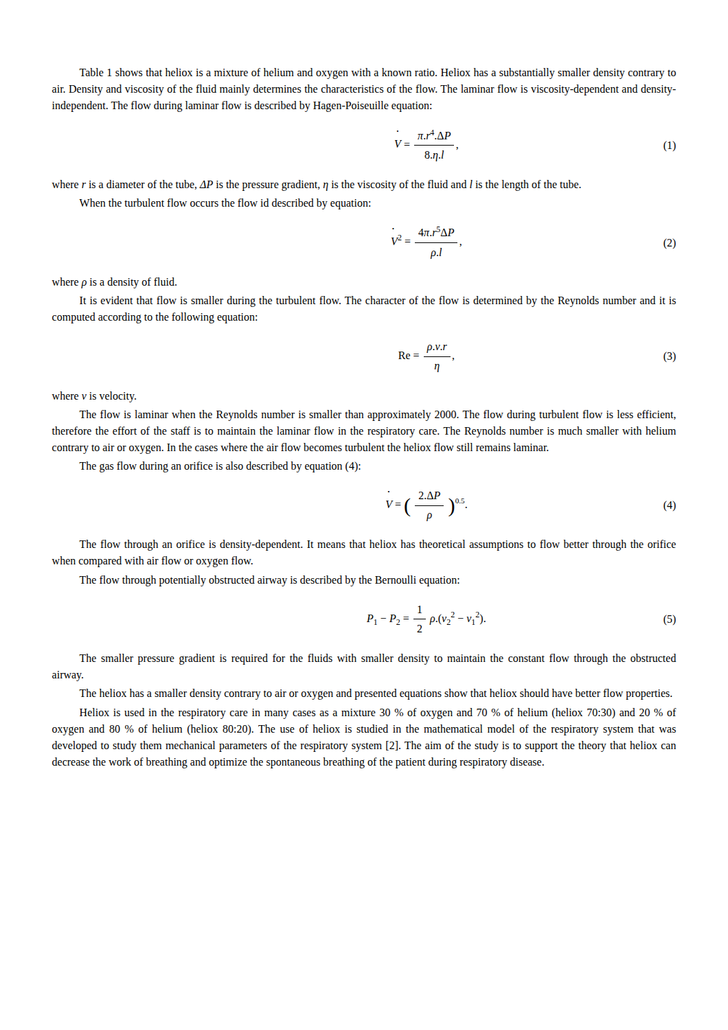Table 1 shows that heliox is a mixture of helium and oxygen with a known ratio. Heliox has a substantially smaller density contrary to air. Density and viscosity of the fluid mainly determines the characteristics of the flow. The laminar flow is viscosity-dependent and density-independent. The flow during laminar flow is described by Hagen-Poiseuille equation:
V = π.r4.ΔP 8.η.l ,
(1)
where r is a diameter of the tube, ΔP is the pressure gradient, η is the viscosity of the fluid and l is the length of the tube.
When the turbulent flow occurs the flow id described by equation:
V2 = 4π.r5ΔP ρ.l ,
(2)
where ρ is a density of fluid.
It is evident that flow is smaller during the turbulent flow. The character of the flow is determined by the Reynolds number and it is computed according to the following equation:
Re = ρ.v.r η ,
(3)
where v is velocity.
The flow is laminar when the Reynolds number is smaller than approximately 2000. The flow during turbulent flow is less efficient, therefore the effort of the staff is to maintain the laminar flow in the respiratory care. The Reynolds number is much smaller with helium contrary to air or oxygen. In the cases where the air flow becomes turbulent the heliox flow still remains laminar.
The gas flow during an orifice is also described by equation (4):
V = ( 2.ΔP ρ ) 0.5.
(4)
The flow through an orifice is density-dependent. It means that heliox has theoretical assumptions to flow better through the orifice when compared with air flow or oxygen flow.
The flow through potentially obstructed airway is described by the Bernoulli equation:
P1 − P2 = 1 2 ρ.(v22 − v12).
(5)
The smaller pressure gradient is required for the fluids with smaller density to maintain the constant flow through the obstructed airway.
The heliox has a smaller density contrary to air or oxygen and presented equations show that heliox should have better flow properties.
Heliox is used in the respiratory care in many cases as a mixture 30 % of oxygen and 70 % of helium (heliox 70:30) and 20 % of oxygen and 80 % of helium (heliox 80:20). The use of heliox is studied in the mathematical model of the respiratory system that was developed to study them mechanical parameters of the respiratory system [2]. The aim of the study is to support the theory that heliox can decrease the work of breathing and optimize the spontaneous breathing of the patient during respiratory disease.